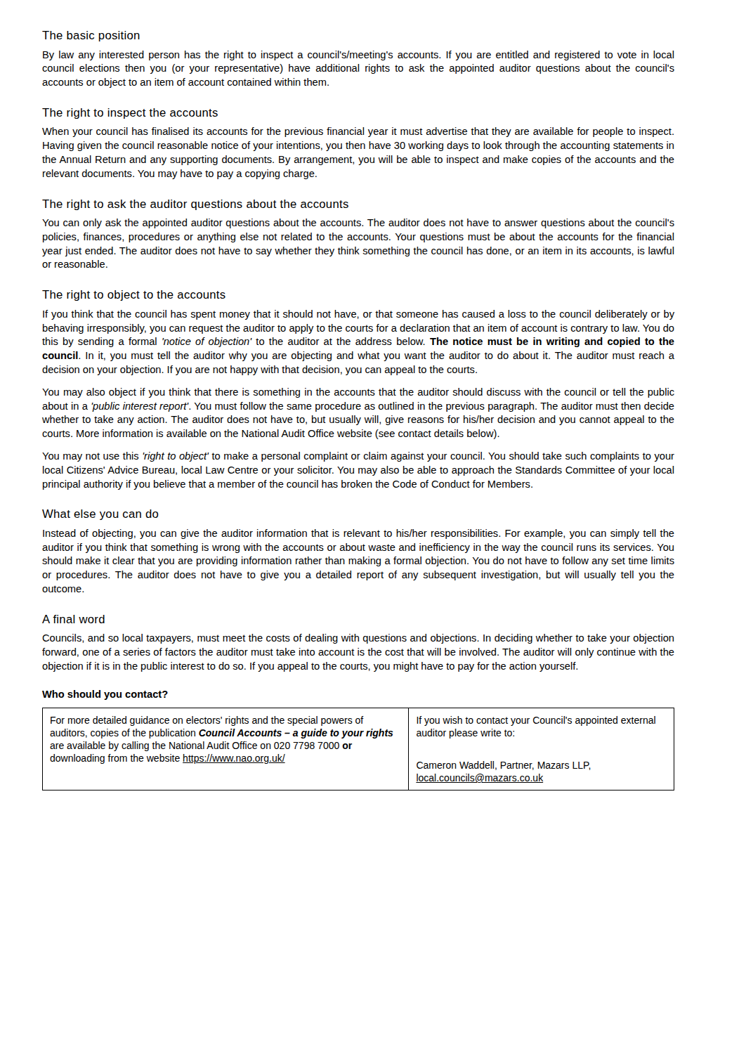The basic position
By law any interested person has the right to inspect a council's/meeting's accounts. If you are entitled and registered to vote in local council elections then you (or your representative) have additional rights to ask the appointed auditor questions about the council's accounts or object to an item of account contained within them.
The right to inspect the accounts
When your council has finalised its accounts for the previous financial year it must advertise that they are available for people to inspect. Having given the council reasonable notice of your intentions, you then have 30 working days to look through the accounting statements in the Annual Return and any supporting documents. By arrangement, you will be able to inspect and make copies of the accounts and the relevant documents. You may have to pay a copying charge.
The right to ask the auditor questions about the accounts
You can only ask the appointed auditor questions about the accounts. The auditor does not have to answer questions about the council's policies, finances, procedures or anything else not related to the accounts. Your questions must be about the accounts for the financial year just ended. The auditor does not have to say whether they think something the council has done, or an item in its accounts, is lawful or reasonable.
The right to object to the accounts
If you think that the council has spent money that it should not have, or that someone has caused a loss to the council deliberately or by behaving irresponsibly, you can request the auditor to apply to the courts for a declaration that an item of account is contrary to law. You do this by sending a formal 'notice of objection' to the auditor at the address below. The notice must be in writing and copied to the council. In it, you must tell the auditor why you are objecting and what you want the auditor to do about it. The auditor must reach a decision on your objection. If you are not happy with that decision, you can appeal to the courts.
You may also object if you think that there is something in the accounts that the auditor should discuss with the council or tell the public about in a 'public interest report'. You must follow the same procedure as outlined in the previous paragraph. The auditor must then decide whether to take any action. The auditor does not have to, but usually will, give reasons for his/her decision and you cannot appeal to the courts. More information is available on the National Audit Office website (see contact details below).
You may not use this 'right to object' to make a personal complaint or claim against your council. You should take such complaints to your local Citizens' Advice Bureau, local Law Centre or your solicitor. You may also be able to approach the Standards Committee of your local principal authority if you believe that a member of the council has broken the Code of Conduct for Members.
What else you can do
Instead of objecting, you can give the auditor information that is relevant to his/her responsibilities. For example, you can simply tell the auditor if you think that something is wrong with the accounts or about waste and inefficiency in the way the council runs its services. You should make it clear that you are providing information rather than making a formal objection. You do not have to follow any set time limits or procedures. The auditor does not have to give you a detailed report of any subsequent investigation, but will usually tell you the outcome.
A final word
Councils, and so local taxpayers, must meet the costs of dealing with questions and objections. In deciding whether to take your objection forward, one of a series of factors the auditor must take into account is the cost that will be involved. The auditor will only continue with the objection if it is in the public interest to do so. If you appeal to the courts, you might have to pay for the action yourself.
Who should you contact?
| For more detailed guidance on electors' rights and the special powers of auditors, copies of the publication Council Accounts – a guide to your rights are available by calling the National Audit Office on 020 7798 7000 or downloading from the website https://www.nao.org.uk/ | If you wish to contact your Council's appointed external auditor please write to: Cameron Waddell, Partner, Mazars LLP, local.councils@mazars.co.uk |